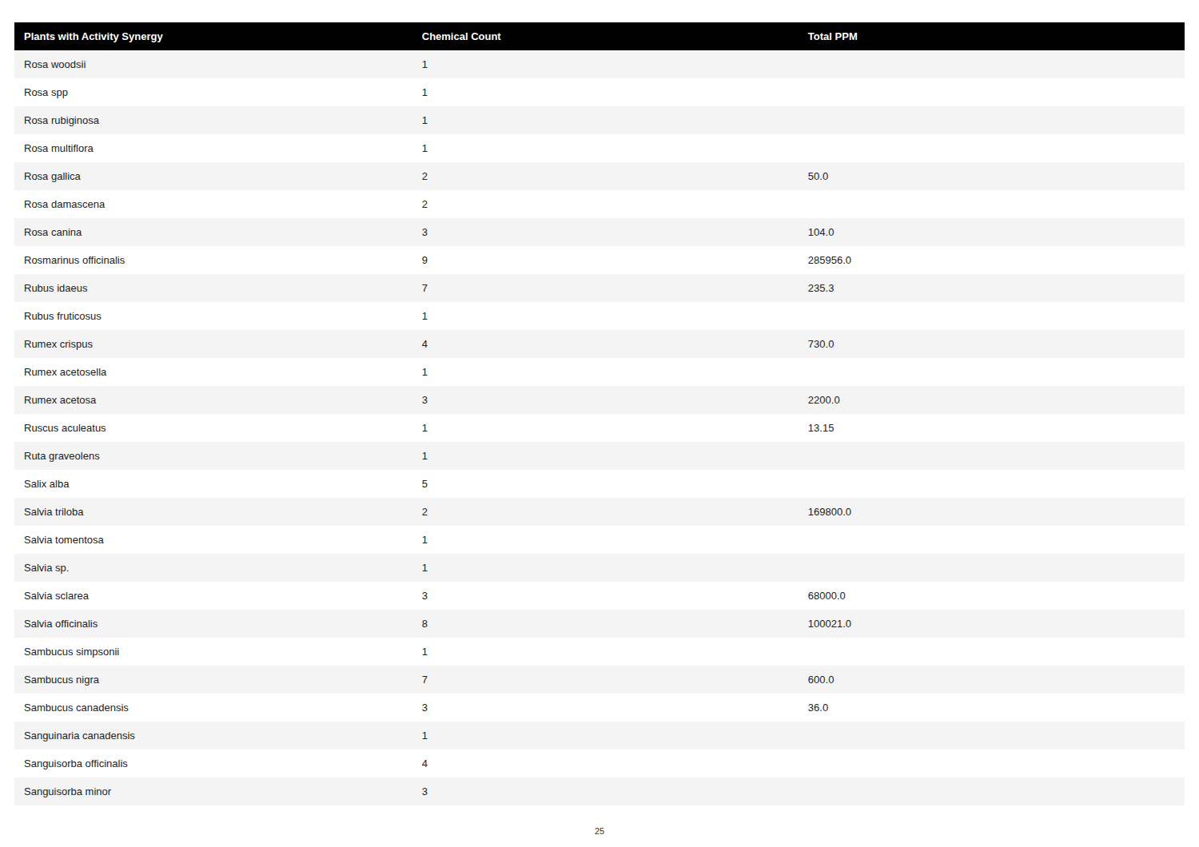| Plants with Activity Synergy | Chemical Count | Total PPM |
| --- | --- | --- |
| Rosa woodsii | 1 | |
| Rosa spp | 1 | |
| Rosa rubiginosa | 1 | |
| Rosa multiflora | 1 | |
| Rosa gallica | 2 | 50.0 |
| Rosa damascena | 2 | |
| Rosa canina | 3 | 104.0 |
| Rosmarinus officinalis | 9 | 285956.0 |
| Rubus idaeus | 7 | 235.3 |
| Rubus fruticosus | 1 | |
| Rumex crispus | 4 | 730.0 |
| Rumex acetosella | 1 | |
| Rumex acetosa | 3 | 2200.0 |
| Ruscus aculeatus | 1 | 13.15 |
| Ruta graveolens | 1 | |
| Salix alba | 5 | |
| Salvia triloba | 2 | 169800.0 |
| Salvia tomentosa | 1 | |
| Salvia sp. | 1 | |
| Salvia sclarea | 3 | 68000.0 |
| Salvia officinalis | 8 | 100021.0 |
| Sambucus simpsonii | 1 | |
| Sambucus nigra | 7 | 600.0 |
| Sambucus canadensis | 3 | 36.0 |
| Sanguinaria canadensis | 1 | |
| Sanguisorba officinalis | 4 | |
| Sanguisorba minor | 3 | |
25